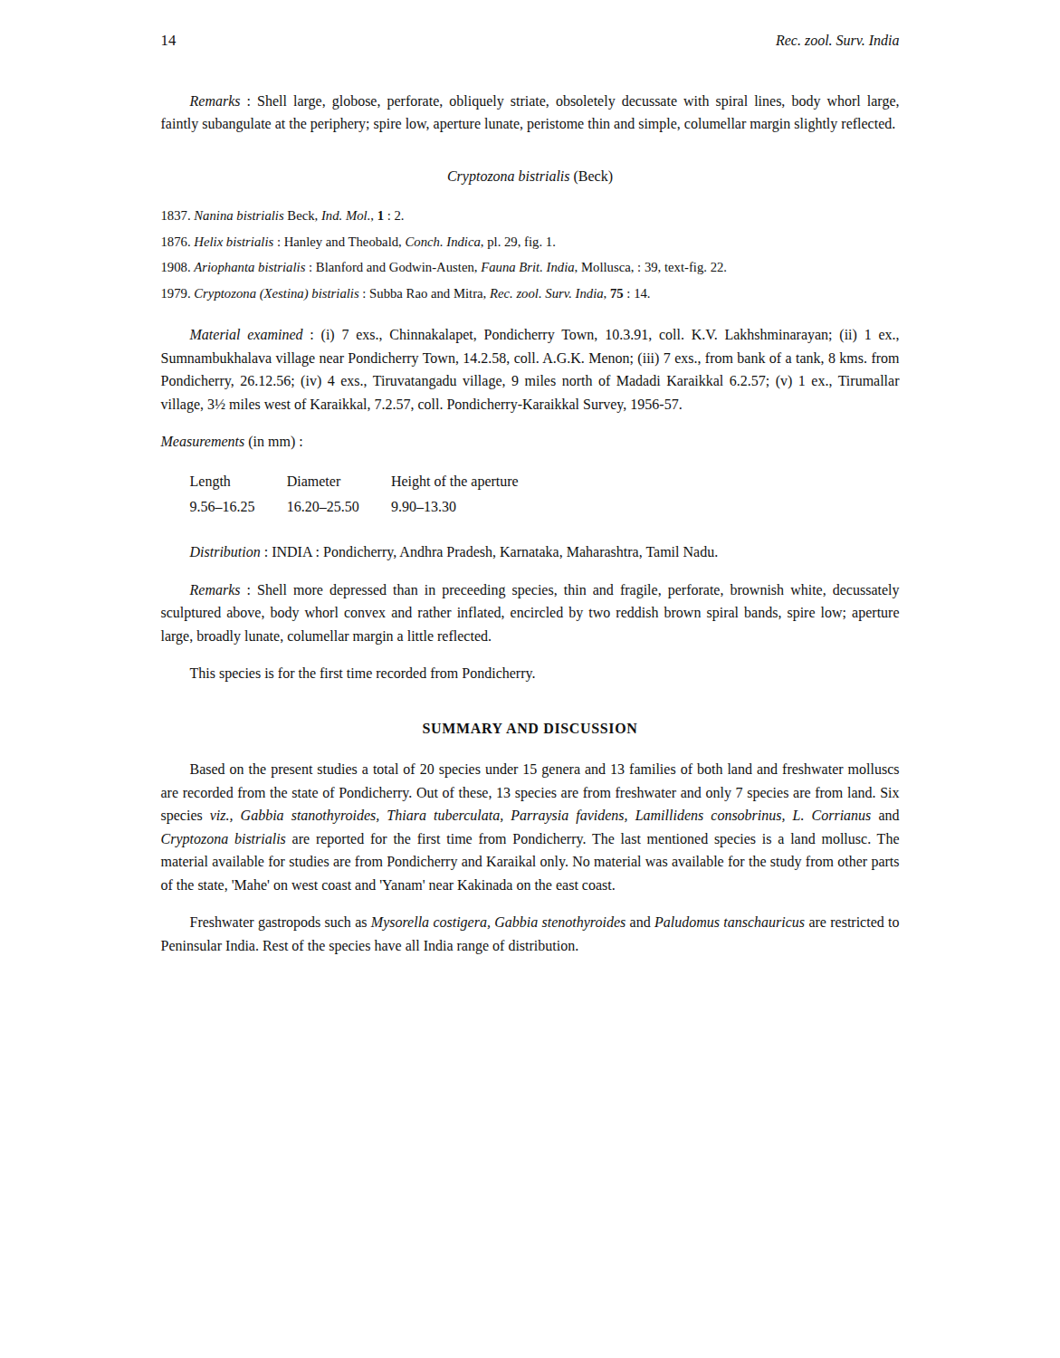14 Rec. zool. Surv. India
Remarks : Shell large, globose, perforate, obliquely striate, obsoletely decussate with spiral lines, body whorl large, faintly subangulate at the periphery; spire low, aperture lunate, peristome thin and simple, columellar margin slightly reflected.
Cryptozona bistrialis (Beck)
1837. Nanina bistrialis Beck, Ind. Mol., 1 : 2.
1876. Helix bistrialis : Hanley and Theobald, Conch. Indica, pl. 29, fig. 1.
1908. Ariophanta bistrialis : Blanford and Godwin-Austen, Fauna Brit. India, Mollusca, : 39, text-fig. 22.
1979. Cryptozona (Xestina) bistrialis : Subba Rao and Mitra, Rec. zool. Surv. India, 75 : 14.
Material examined : (i) 7 exs., Chinnakalapet, Pondicherry Town, 10.3.91, coll. K.V. Lakhshminarayan; (ii) 1 ex., Sumnambukhalava village near Pondicherry Town, 14.2.58, coll. A.G.K. Menon; (iii) 7 exs., from bank of a tank, 8 kms. from Pondicherry, 26.12.56; (iv) 4 exs., Tiruvatangadu village, 9 miles north of Madadi Karaikkal 6.2.57; (v) 1 ex., Tirumallar village, 3½ miles west of Karaikkal, 7.2.57, coll. Pondicherry-Karaikkal Survey, 1956-57.
Measurements (in mm) :
| Length | Diameter | Height of the aperture |
| --- | --- | --- |
| 9.56–16.25 | 16.20–25.50 | 9.90–13.30 |
Distribution : INDIA : Pondicherry, Andhra Pradesh, Karnataka, Maharashtra, Tamil Nadu.
Remarks : Shell more depressed than in preceeding species, thin and fragile, perforate, brownish white, decussately sculptured above, body whorl convex and rather inflated, encircled by two reddish brown spiral bands, spire low; aperture large, broadly lunate, columellar margin a little reflected.
This species is for the first time recorded from Pondicherry.
SUMMARY AND DISCUSSION
Based on the present studies a total of 20 species under 15 genera and 13 families of both land and freshwater molluscs are recorded from the state of Pondicherry. Out of these, 13 species are from freshwater and only 7 species are from land. Six species viz., Gabbia stanothyroides, Thiara tuberculata, Parraysia favidens, Lamillidens consobrinus, L. Corrianus and Cryptozona bistrialis are reported for the first time from Pondicherry. The last mentioned species is a land mollusc. The material available for studies are from Pondicherry and Karaikal only. No material was available for the study from other parts of the state, 'Mahe' on west coast and 'Yanam' near Kakinada on the east coast.
Freshwater gastropods such as Mysorella costigera, Gabbia stenothyroides and Paludomus tanschauricus are restricted to Peninsular India. Rest of the species have all India range of distribution.